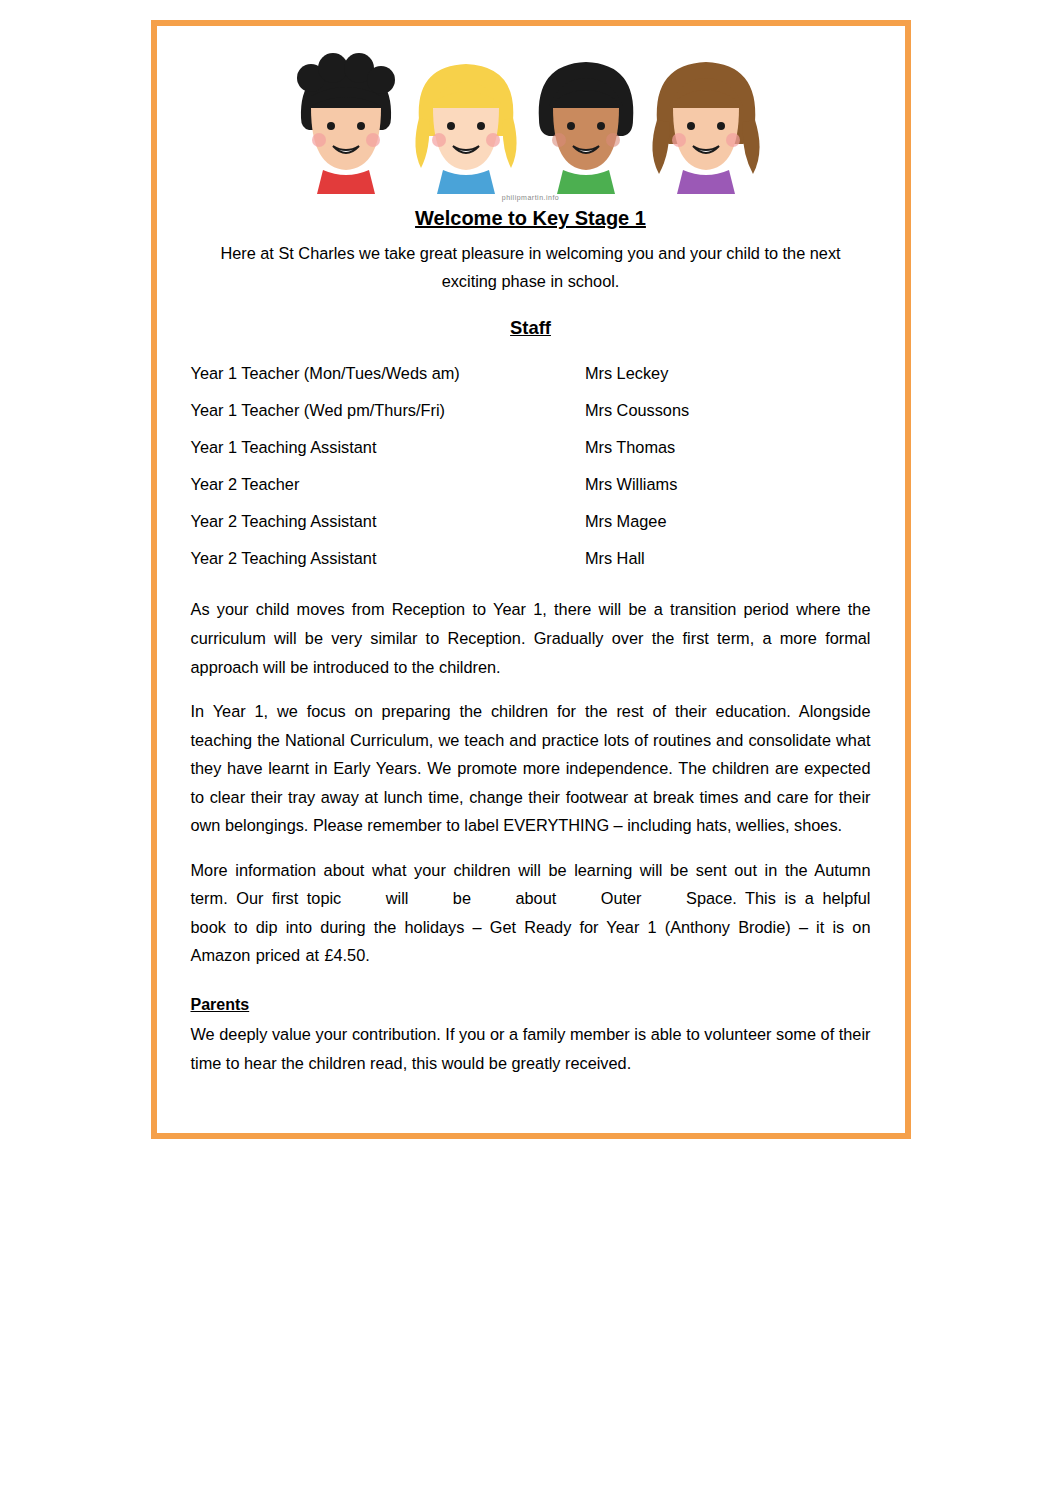philipmartin.info
Welcome to Key Stage 1
Here at St Charles we take great pleasure in welcoming you and your child to the next exciting phase in school.
Staff
| Year 1 Teacher (Mon/Tues/Weds am) | Mrs Leckey |
| Year 1 Teacher (Wed pm/Thurs/Fri) | Mrs Coussons |
| Year 1 Teaching Assistant | Mrs Thomas |
| Year 2 Teacher | Mrs Williams |
| Year 2 Teaching Assistant | Mrs Magee |
| Year 2 Teaching Assistant | Mrs Hall |
As your child moves from Reception to Year 1, there will be a transition period where the curriculum will be very similar to Reception. Gradually over the first term, a more formal approach will be introduced to the children.
In Year 1, we focus on preparing the children for the rest of their education. Alongside teaching the National Curriculum, we teach and practice lots of routines and consolidate what they have learnt in Early Years. We promote more independence. The children are expected to clear their tray away at lunch time, change their footwear at break times and care for their own belongings. Please remember to label EVERYTHING – including hats, wellies, shoes.
More information about what your children will be learning will be sent out in the Autumn term. Our first topic will be about Outer Space. This is a helpful book to dip into during the holidays – Get Ready for Year 1 (Anthony Brodie) – it is on Amazon priced at £4.50.
Parents
We deeply value your contribution. If you or a family member is able to volunteer some of their time to hear the children read, this would be greatly received.